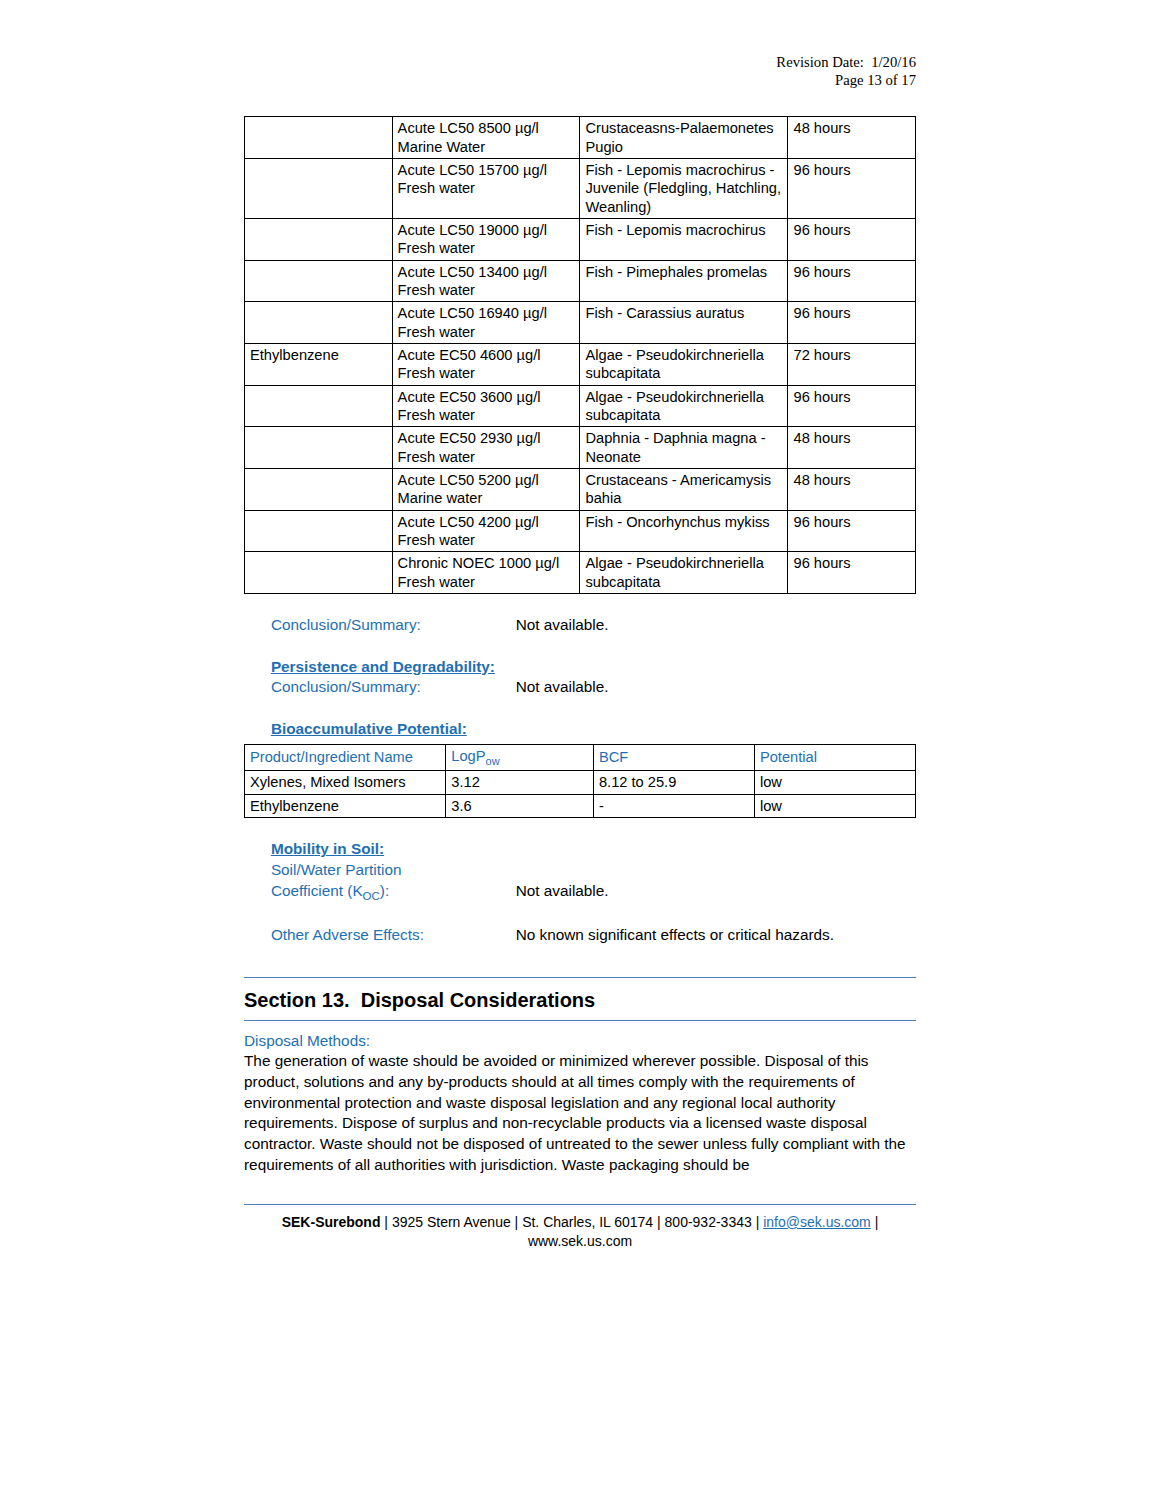Revision Date: 1/20/16
Page 13 of 17
| | Acute LC50 8500 µg/l Marine Water | Crustaceasns-Palaemonetes Pugio | 48 hours |
| | Acute LC50 15700 µg/l Fresh water | Fish - Lepomis macrochirus - Juvenile (Fledgling, Hatchling, Weanling) | 96 hours |
| | Acute LC50 19000 µg/l Fresh water | Fish - Lepomis macrochirus | 96 hours |
| | Acute LC50 13400 µg/l Fresh water | Fish - Pimephales promelas | 96 hours |
| | Acute LC50 16940 µg/l Fresh water | Fish - Carassius auratus | 96 hours |
| Ethylbenzene | Acute EC50 4600 µg/l Fresh water | Algae - Pseudokirchneriella subcapitata | 72 hours |
| | Acute EC50 3600 µg/l Fresh water | Algae - Pseudokirchneriella subcapitata | 96 hours |
| | Acute EC50 2930 µg/l Fresh water | Daphnia - Daphnia magna - Neonate | 48 hours |
| | Acute LC50 5200 µg/l Marine water | Crustaceans - Americamysis bahia | 48 hours |
| | Acute LC50 4200 µg/l Fresh water | Fish - Oncorhynchus mykiss | 96 hours |
| | Chronic NOEC 1000 µg/l Fresh water | Algae - Pseudokirchneriella subcapitata | 96 hours |
Conclusion/Summary:
Not available.
Persistence and Degradability:
Conclusion/Summary:
Not available.
Bioaccumulative Potential:
| Product/Ingredient Name | LogP ow | BCF | Potential |
| --- | --- | --- | --- |
| Xylenes, Mixed Isomers | 3.12 | 8.12 to 25.9 | low |
| Ethylbenzene | 3.6 | - | low |
Mobility in Soil:
Soil/Water Partition
Coefficient (KOC):
Not available.
Other Adverse Effects:
No known significant effects or critical hazards.
Section 13. Disposal Considerations
Disposal Methods:
The generation of waste should be avoided or minimized wherever possible. Disposal of this product, solutions and any by-products should at all times comply with the requirements of environmental protection and waste disposal legislation and any regional local authority requirements. Dispose of surplus and non-recyclable products via a licensed waste disposal contractor. Waste should not be disposed of untreated to the sewer unless fully compliant with the requirements of all authorities with jurisdiction. Waste packaging should be
SEK-Surebond | 3925 Stern Avenue | St. Charles, IL 60174 | 800-932-3343 | info@sek.us.com | www.sek.us.com